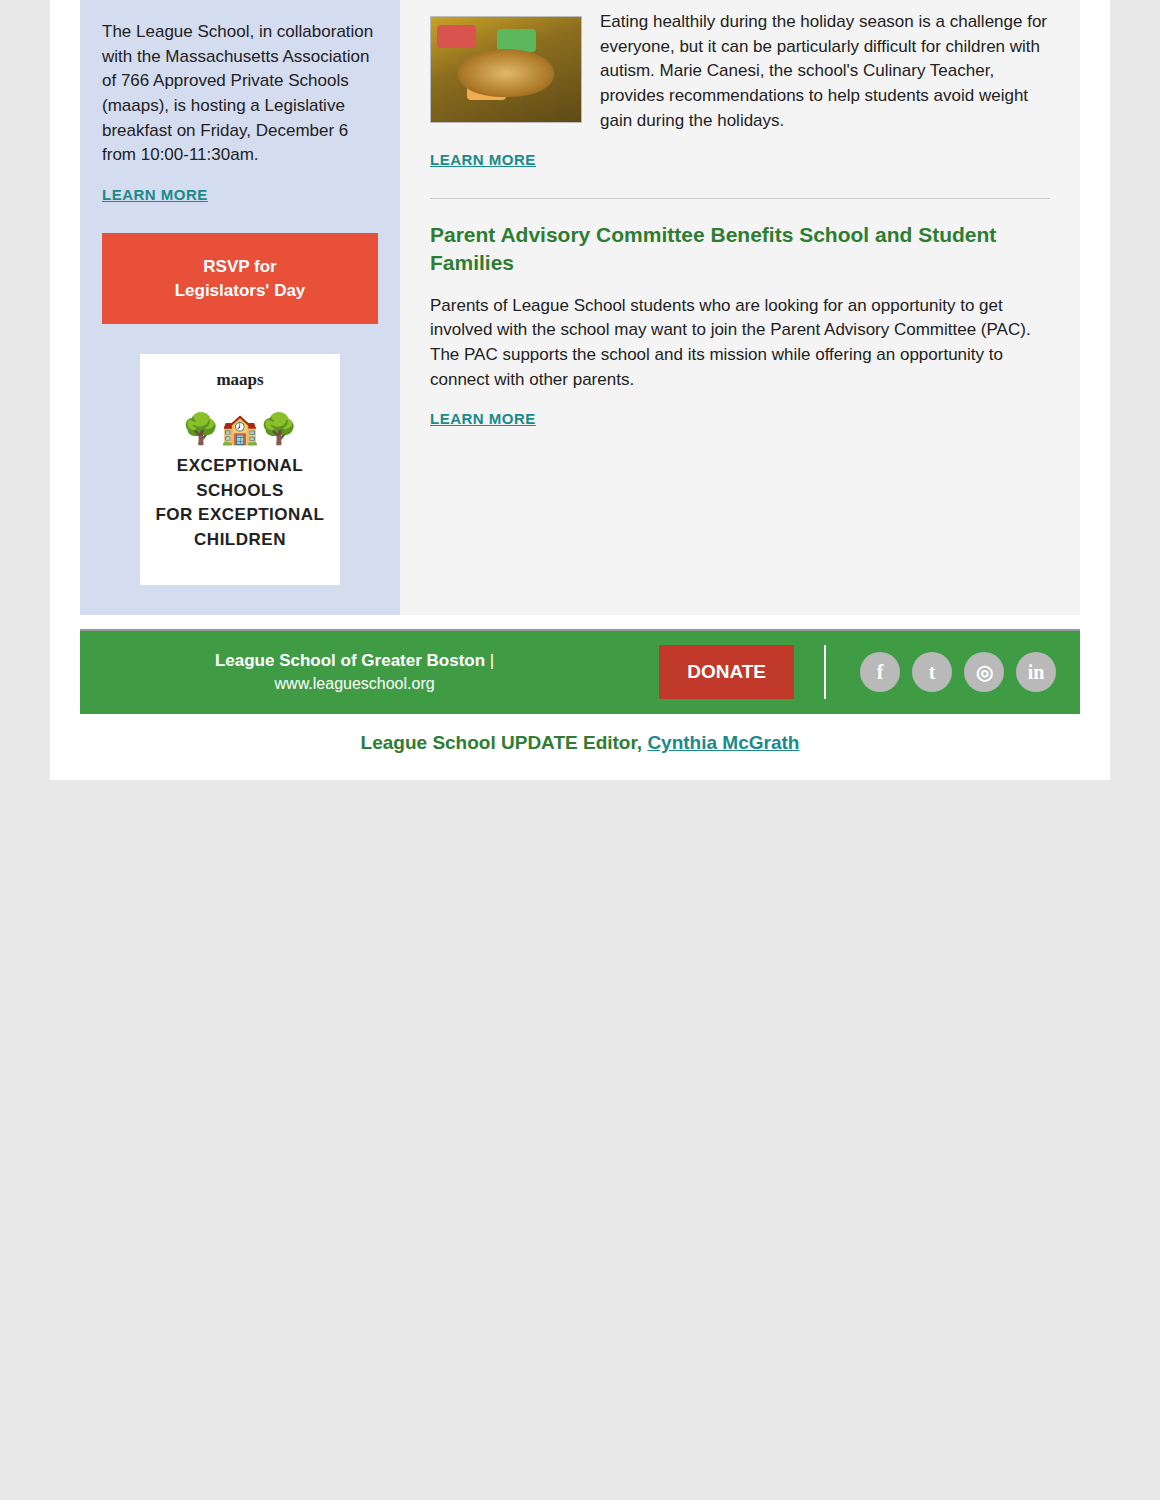The League School, in collaboration with the Massachusetts Association of 766 Approved Private Schools (maaps), is hosting a Legislative breakfast on Friday, December 6 from 10:00-11:30am.
LEARN MORE RSVP for
Legislators' Day
maaps
🌳🏫🌳
EXCEPTIONAL SCHOOLS
FOR EXCEPTIONAL CHILDREN
Eating healthily during the holiday season is a challenge for everyone, but it can be particularly difficult for children with autism. Marie Canesi, the school's Culinary Teacher, provides recommendations to help students avoid weight gain during the holidays.
LEARN MORE
Parent Advisory Committee Benefits School and Student Families
Parents of League School students who are looking for an opportunity to get involved with the school may want to join the Parent Advisory Committee (PAC). The PAC supports the school and its mission while offering an opportunity to connect with other parents.
LEARN MORE
League School of Greater Boston |
www.leagueschool.org
DONATE
f t ◎ in
League School UPDATE Editor, Cynthia McGrath